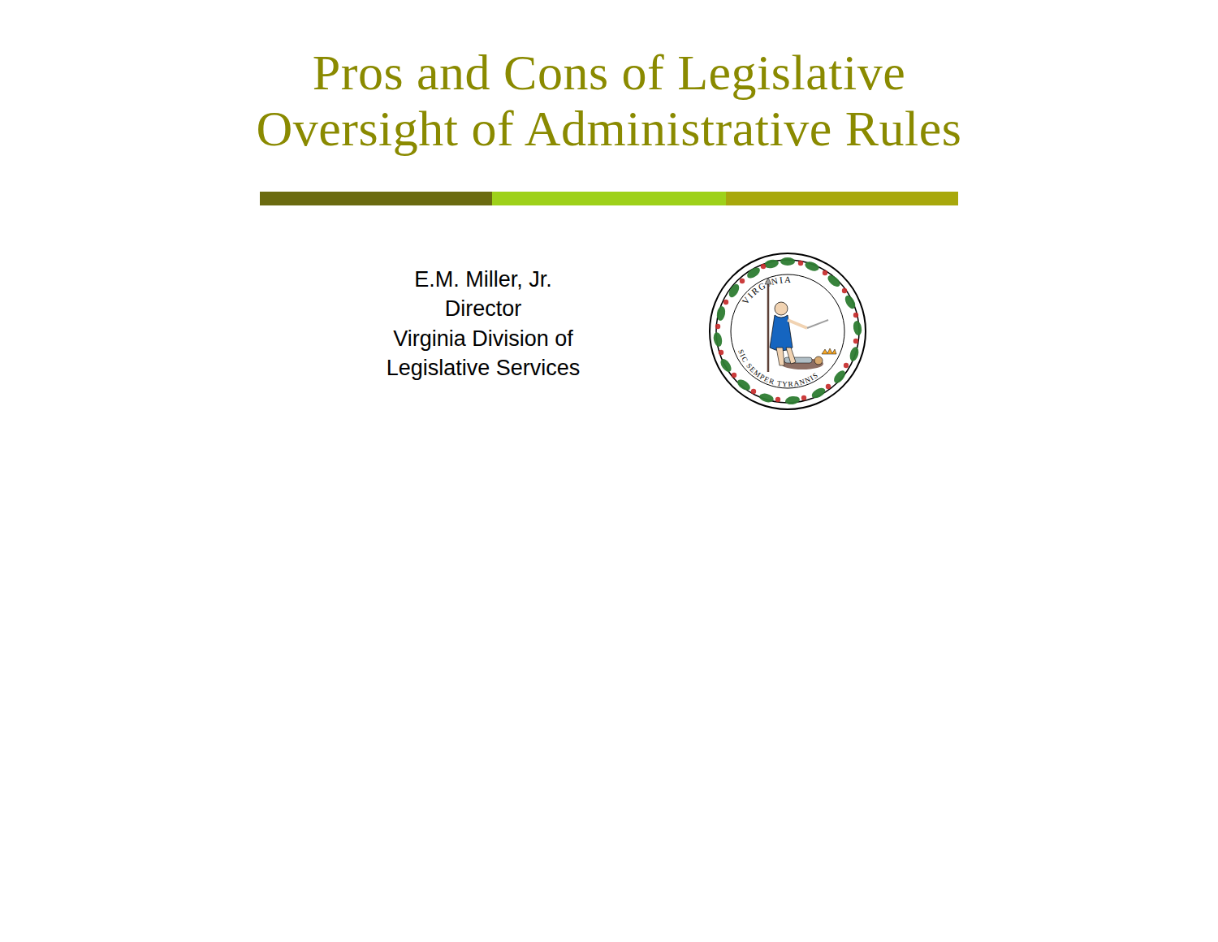Pros and Cons of Legislative Oversight of Administrative Rules
E.M. Miller, Jr.
Director
Virginia Division of
Legislative Services
VIRGINIA SIC SEMPER TYRANNIS